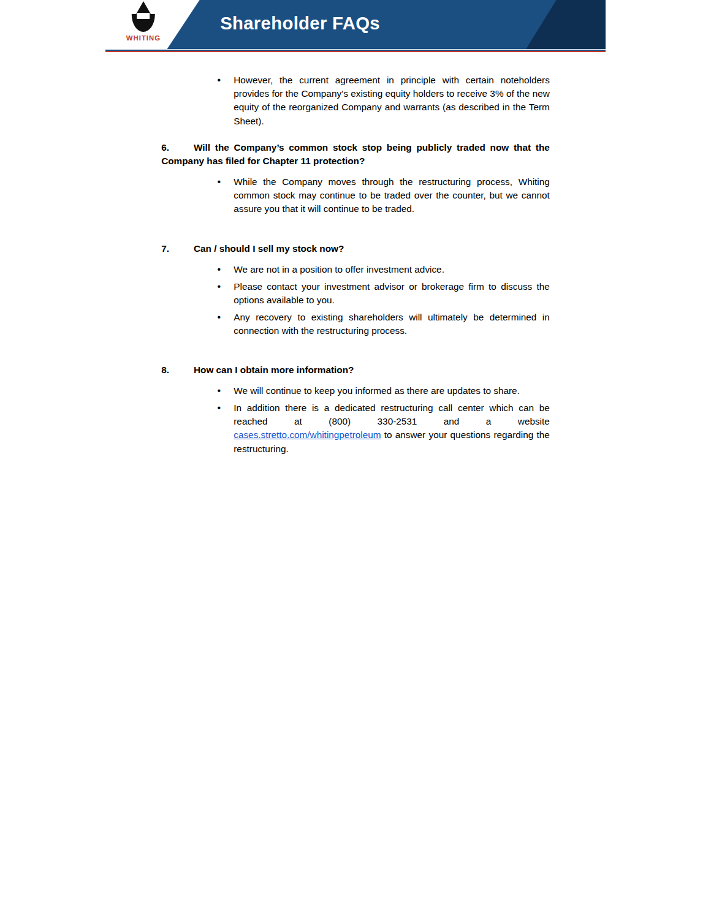Shareholder FAQs
WHITING
However, the current agreement in principle with certain noteholders provides for the Company’s existing equity holders to receive 3% of the new equity of the reorganized Company and warrants (as described in the Term Sheet).
6. Will the Company’s common stock stop being publicly traded now that the Company has filed for Chapter 11 protection?
While the Company moves through the restructuring process, Whiting common stock may continue to be traded over the counter, but we cannot assure you that it will continue to be traded.
7. Can / should I sell my stock now?
We are not in a position to offer investment advice.
Please contact your investment advisor or brokerage firm to discuss the options available to you.
Any recovery to existing shareholders will ultimately be determined in connection with the restructuring process.
8. How can I obtain more information?
We will continue to keep you informed as there are updates to share.
In addition there is a dedicated restructuring call center which can be reached at (800) 330-2531 and a website cases.stretto.com/whitingpetroleum to answer your questions regarding the restructuring.